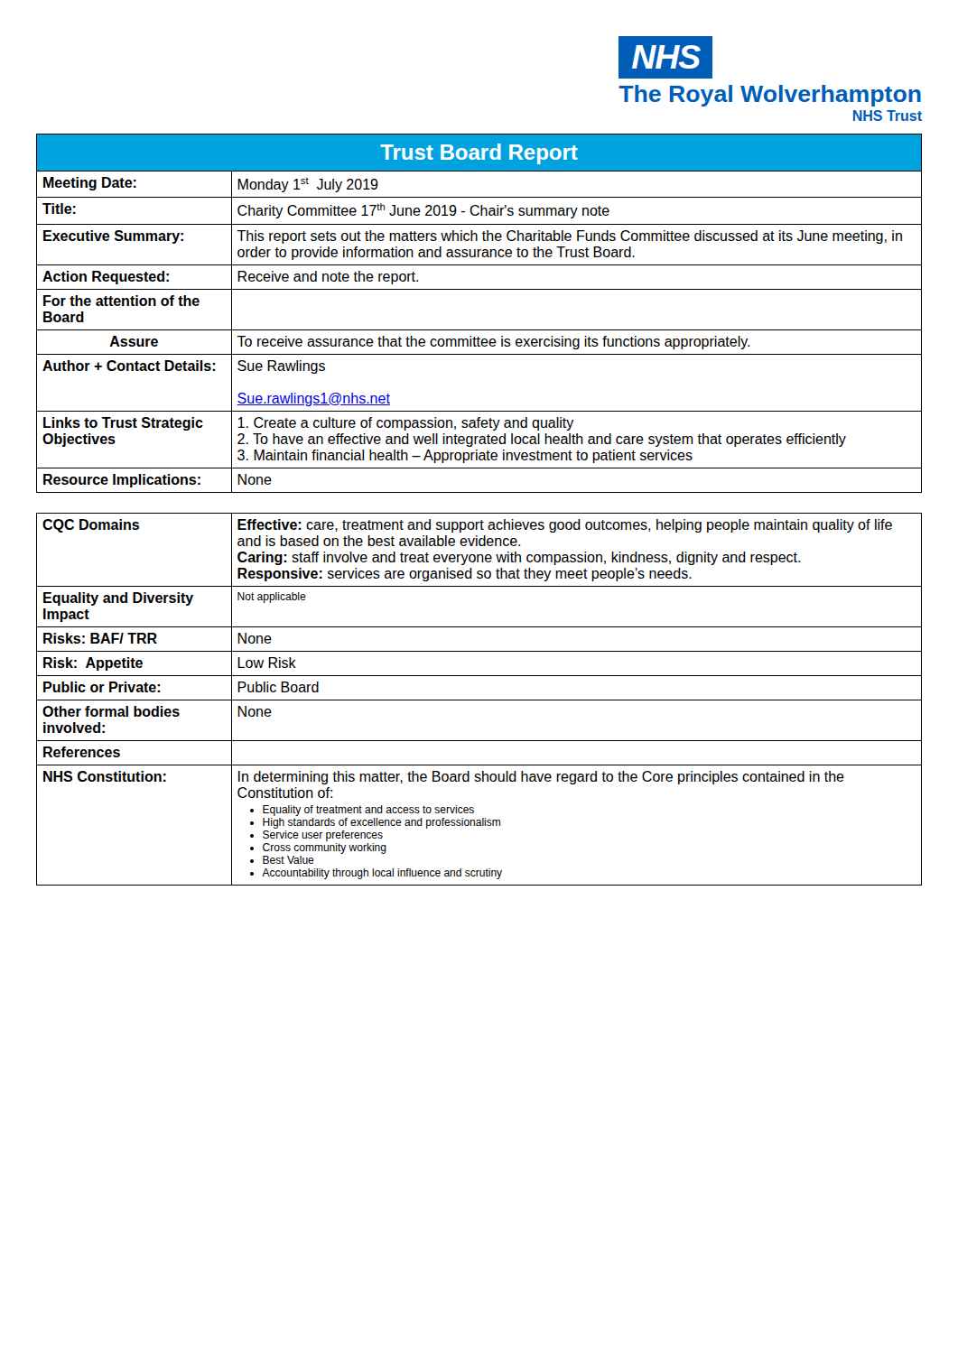NHS
The Royal Wolverhampton
NHS Trust
| Trust Board Report |
| Meeting Date: | Monday 1 st July 2019 |
| Title: | Charity Committee 17 th June 2019 - Chair's summary note |
| Executive Summary: | This report sets out the matters which the Charitable Funds Committee discussed at its June meeting, in order to provide information and assurance to the Trust Board. |
| Action Requested: | Receive and note the report. |
| For the attention of the Board | |
| Assure | To receive assurance that the committee is exercising its functions appropriately. |
| Author + Contact Details: | Sue Rawlings Sue.rawlings1@nhs.net |
| Links to Trust Strategic Objectives | 1. Create a culture of compassion, safety and quality 2. To have an effective and well integrated local health and care system that operates efficiently 3. Maintain financial health – Appropriate investment to patient services |
| Resource Implications: | None |
| CQC Domains | Effective: care, treatment and support achieves good outcomes, helping people maintain quality of life and is based on the best available evidence. Caring: staff involve and treat everyone with compassion, kindness, dignity and respect. Responsive: services are organised so that they meet people’s needs. |
| Equality and Diversity Impact | Not applicable |
| Risks: BAF/ TRR | None |
| Risk: Appetite | Low Risk |
| Public or Private: | Public Board |
| Other formal bodies involved: | None |
| References | |
| NHS Constitution: | In determining this matter, the Board should have regard to the Core principles contained in the Constitution of: Equality of treatment and access to services High standards of excellence and professionalism Service user preferences Cross community working Best Value Accountability through local influence and scrutiny |